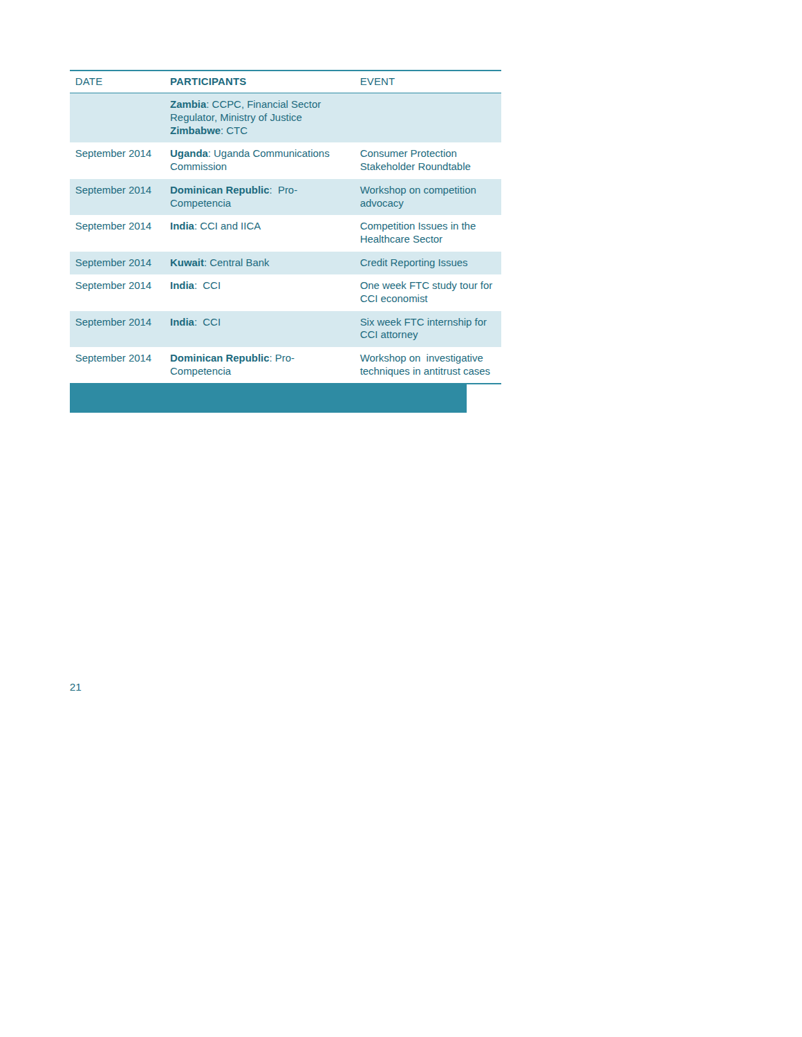| DATE | PARTICIPANTS | EVENT |
| --- | --- | --- |
| | Zambia : CCPC, Financial Sector Regulator, Ministry of Justice Zimbabwe : CTC | |
| September 2014 | Uganda : Uganda Communications Commission | Consumer Protection Stakeholder Roundtable |
| September 2014 | Dominican Republic : Pro-Competencia | Workshop on competition advocacy |
| September 2014 | India : CCI and IICA | Competition Issues in the Healthcare Sector |
| September 2014 | Kuwait : Central Bank | Credit Reporting Issues |
| September 2014 | India : CCI | One week FTC study tour for CCI economist |
| September 2014 | India : CCI | Six week FTC internship for CCI attorney |
| September 2014 | Dominican Republic : Pro-Competencia | Workshop on investigative techniques in antitrust cases |
21